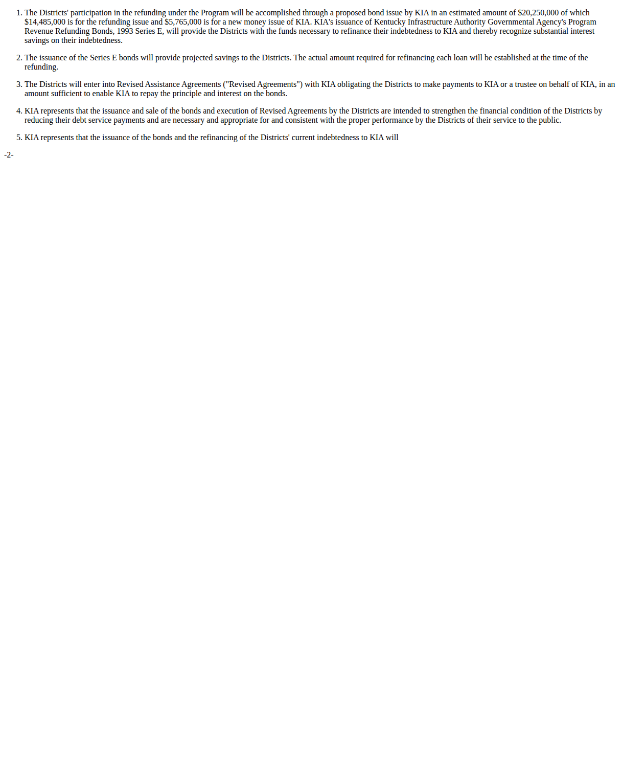The Districts' participation in the refunding under the Program will be accomplished through a proposed bond issue by KIA in an estimated amount of $20,250,000 of which $14,485,000 is for the refunding issue and $5,765,000 is for a new money issue of KIA. KIA's issuance of Kentucky Infrastructure Authority Governmental Agency's Program Revenue Refunding Bonds, 1993 Series E, will provide the Districts with the funds necessary to refinance their indebtedness to KIA and thereby recognize substantial interest savings on their indebtedness.
The issuance of the Series E bonds will provide projected savings to the Districts. The actual amount required for refinancing each loan will be established at the time of the refunding.
The Districts will enter into Revised Assistance Agreements ("Revised Agreements") with KIA obligating the Districts to make payments to KIA or a trustee on behalf of KIA, in an amount sufficient to enable KIA to repay the principle and interest on the bonds.
KIA represents that the issuance and sale of the bonds and execution of Revised Agreements by the Districts are intended to strengthen the financial condition of the Districts by reducing their debt service payments and are necessary and appropriate for and consistent with the proper performance by the Districts of their service to the public.
KIA represents that the issuance of the bonds and the refinancing of the Districts' current indebtedness to KIA will
-2-